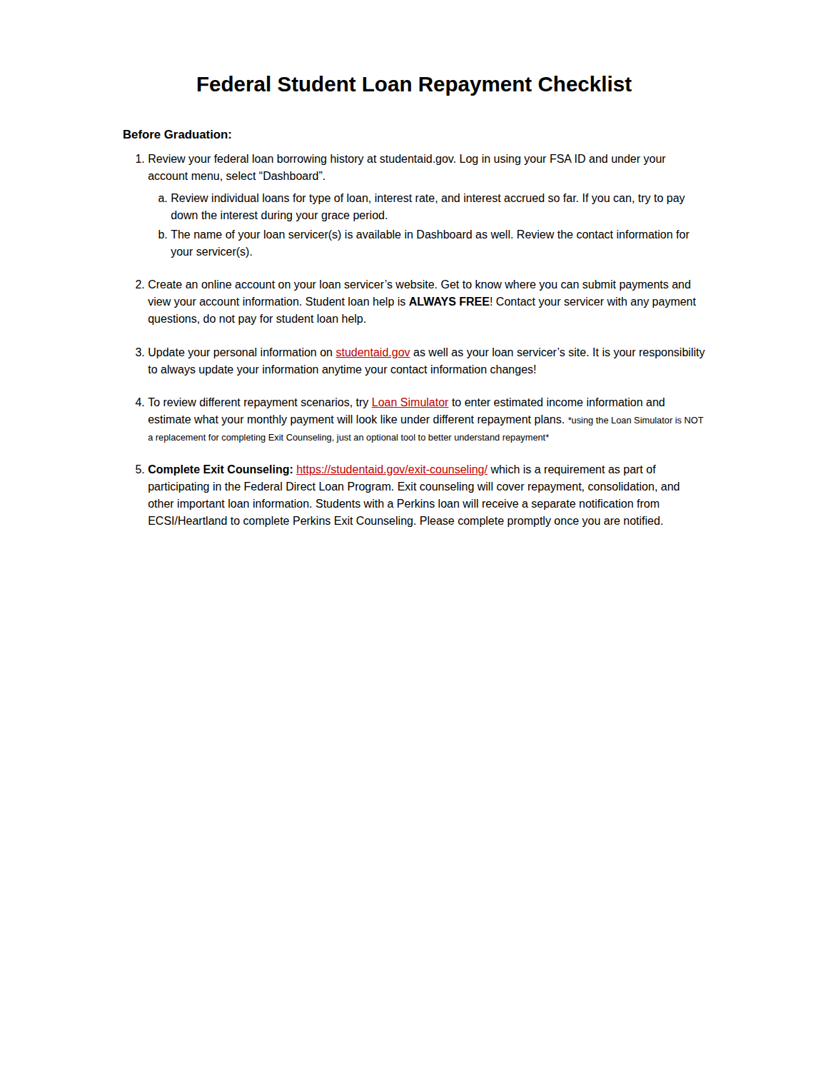Federal Student Loan Repayment Checklist
Before Graduation:
Review your federal loan borrowing history at studentaid.gov. Log in using your FSA ID and under your account menu, select “Dashboard”.
Review individual loans for type of loan, interest rate, and interest accrued so far. If you can, try to pay down the interest during your grace period.
The name of your loan servicer(s) is available in Dashboard as well. Review the contact information for your servicer(s).
Create an online account on your loan servicer’s website. Get to know where you can submit payments and view your account information. Student loan help is ALWAYS FREE! Contact your servicer with any payment questions, do not pay for student loan help.
Update your personal information on studentaid.gov as well as your loan servicer’s site. It is your responsibility to always update your information anytime your contact information changes!
To review different repayment scenarios, try Loan Simulator to enter estimated income information and estimate what your monthly payment will look like under different repayment plans. *using the Loan Simulator is NOT a replacement for completing Exit Counseling, just an optional tool to better understand repayment*
Complete Exit Counseling: https://studentaid.gov/exit-counseling/ which is a requirement as part of participating in the Federal Direct Loan Program. Exit counseling will cover repayment, consolidation, and other important loan information. Students with a Perkins loan will receive a separate notification from ECSI/Heartland to complete Perkins Exit Counseling. Please complete promptly once you are notified.